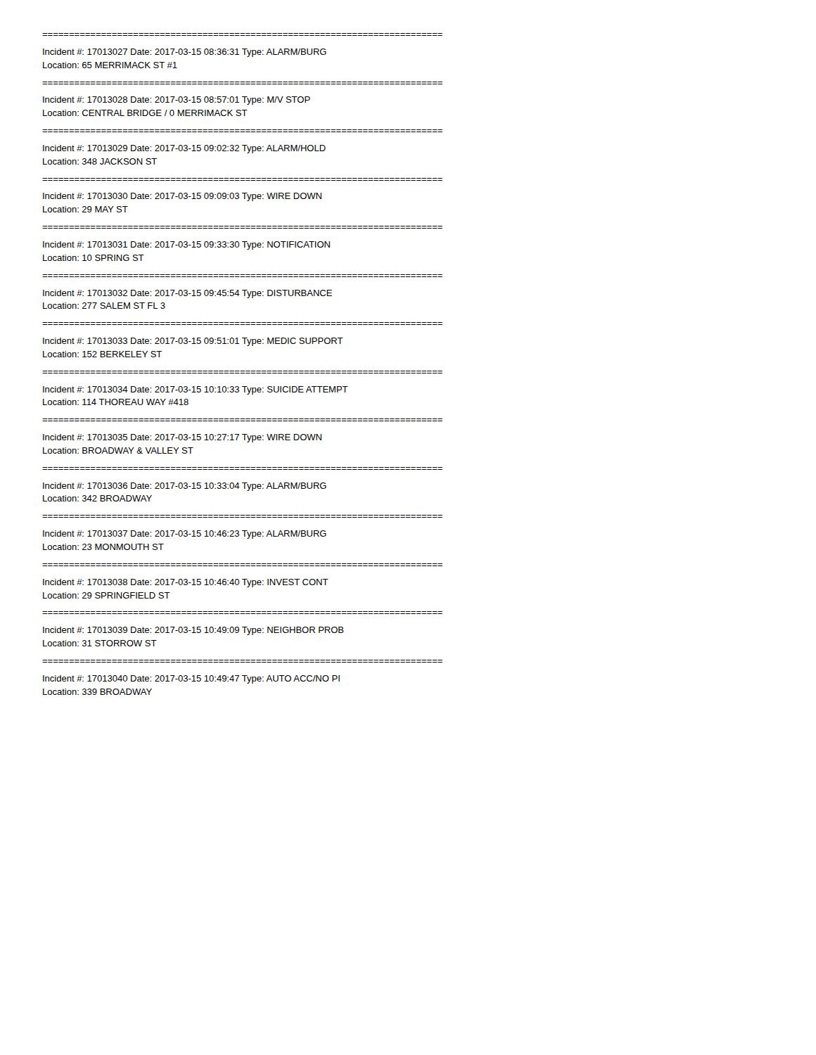===========================================================================
Incident #: 17013027 Date: 2017-03-15 08:36:31 Type: ALARM/BURG
Location: 65 MERRIMACK ST #1
===========================================================================
Incident #: 17013028 Date: 2017-03-15 08:57:01 Type: M/V STOP
Location: CENTRAL BRIDGE / 0 MERRIMACK ST
===========================================================================
Incident #: 17013029 Date: 2017-03-15 09:02:32 Type: ALARM/HOLD
Location: 348 JACKSON ST
===========================================================================
Incident #: 17013030 Date: 2017-03-15 09:09:03 Type: WIRE DOWN
Location: 29 MAY ST
===========================================================================
Incident #: 17013031 Date: 2017-03-15 09:33:30 Type: NOTIFICATION
Location: 10 SPRING ST
===========================================================================
Incident #: 17013032 Date: 2017-03-15 09:45:54 Type: DISTURBANCE
Location: 277 SALEM ST FL 3
===========================================================================
Incident #: 17013033 Date: 2017-03-15 09:51:01 Type: MEDIC SUPPORT
Location: 152 BERKELEY ST
===========================================================================
Incident #: 17013034 Date: 2017-03-15 10:10:33 Type: SUICIDE ATTEMPT
Location: 114 THOREAU WAY #418
===========================================================================
Incident #: 17013035 Date: 2017-03-15 10:27:17 Type: WIRE DOWN
Location: BROADWAY & VALLEY ST
===========================================================================
Incident #: 17013036 Date: 2017-03-15 10:33:04 Type: ALARM/BURG
Location: 342 BROADWAY
===========================================================================
Incident #: 17013037 Date: 2017-03-15 10:46:23 Type: ALARM/BURG
Location: 23 MONMOUTH ST
===========================================================================
Incident #: 17013038 Date: 2017-03-15 10:46:40 Type: INVEST CONT
Location: 29 SPRINGFIELD ST
===========================================================================
Incident #: 17013039 Date: 2017-03-15 10:49:09 Type: NEIGHBOR PROB
Location: 31 STORROW ST
===========================================================================
Incident #: 17013040 Date: 2017-03-15 10:49:47 Type: AUTO ACC/NO PI
Location: 339 BROADWAY